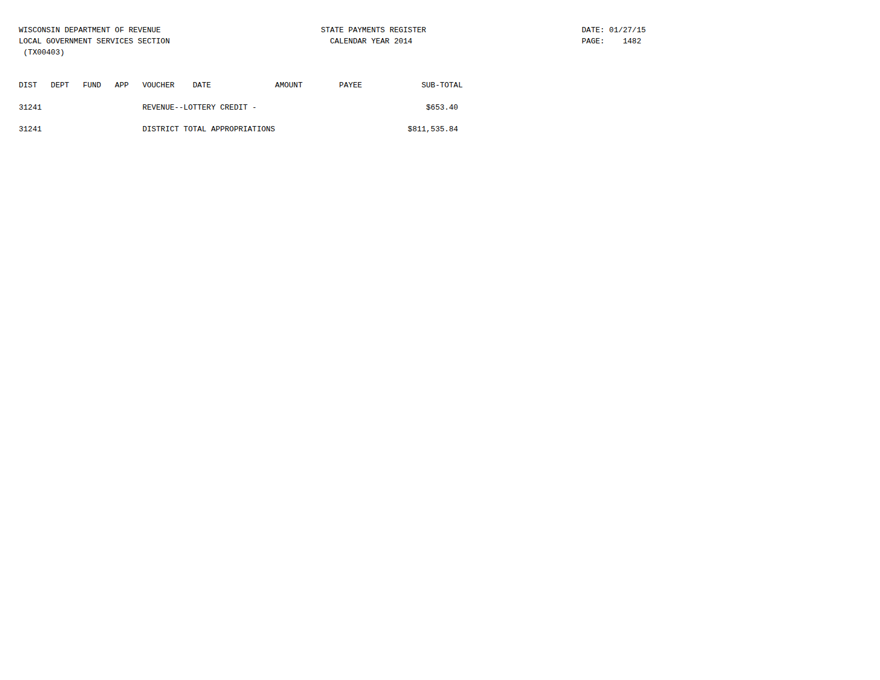WISCONSIN DEPARTMENT OF REVENUE                                   STATE PAYMENTS REGISTER                                  DATE: 01/27/15
LOCAL GOVERNMENT SERVICES SECTION                                   CALENDAR YEAR 2014                                     PAGE:    1482
 (TX00403)


DIST   DEPT   FUND   APP   VOUCHER    DATE              AMOUNT        PAYEE             SUB-TOTAL

31241                      REVENUE--LOTTERY CREDIT -                                     $653.40

31241                      DISTRICT TOTAL APPROPRIATIONS                             $811,535.84